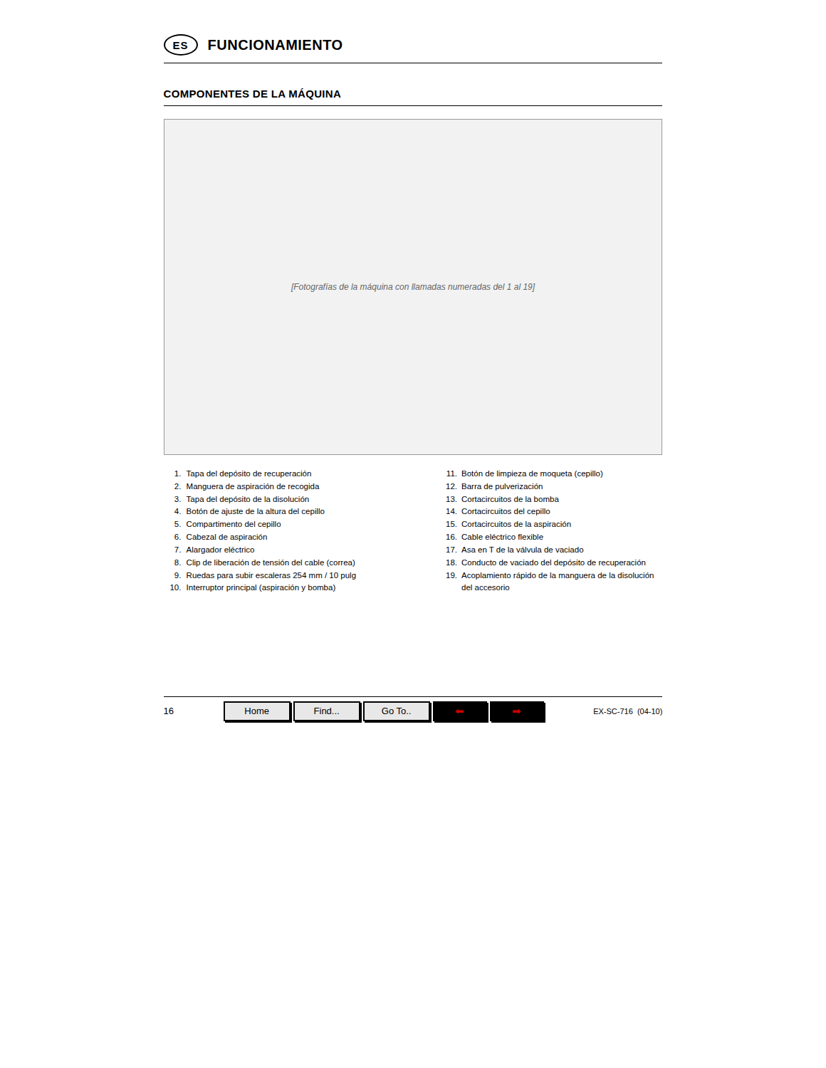ES
FUNCIONAMIENTO
COMPONENTES DE LA MÁQUINA
[Fotografías de la máquina con llamadas numeradas del 1 al 19]
Tapa del depósito de recuperación
Manguera de aspiración de recogida
Tapa del depósito de la disolución
Botón de ajuste de la altura del cepillo
Compartimento del cepillo
Cabezal de aspiración
Alargador eléctrico
Clip de liberación de tensión del cable (correa)
Ruedas para subir escaleras 254 mm / 10 pulg
Interruptor principal (aspiración y bomba)
Botón de limpieza de moqueta (cepillo)
Barra de pulverización
Cortacircuitos de la bomba
Cortacircuitos del cepillo
Cortacircuitos de la aspiración
Cable eléctrico flexible
Asa en T de la válvula de vaciado
Conducto de vaciado del depósito de recuperación
Acoplamiento rápido de la manguera de la disolución del accesorio
16
Home
Find...
Go To..
⬅
➡
EX-SC-716 (04-10)